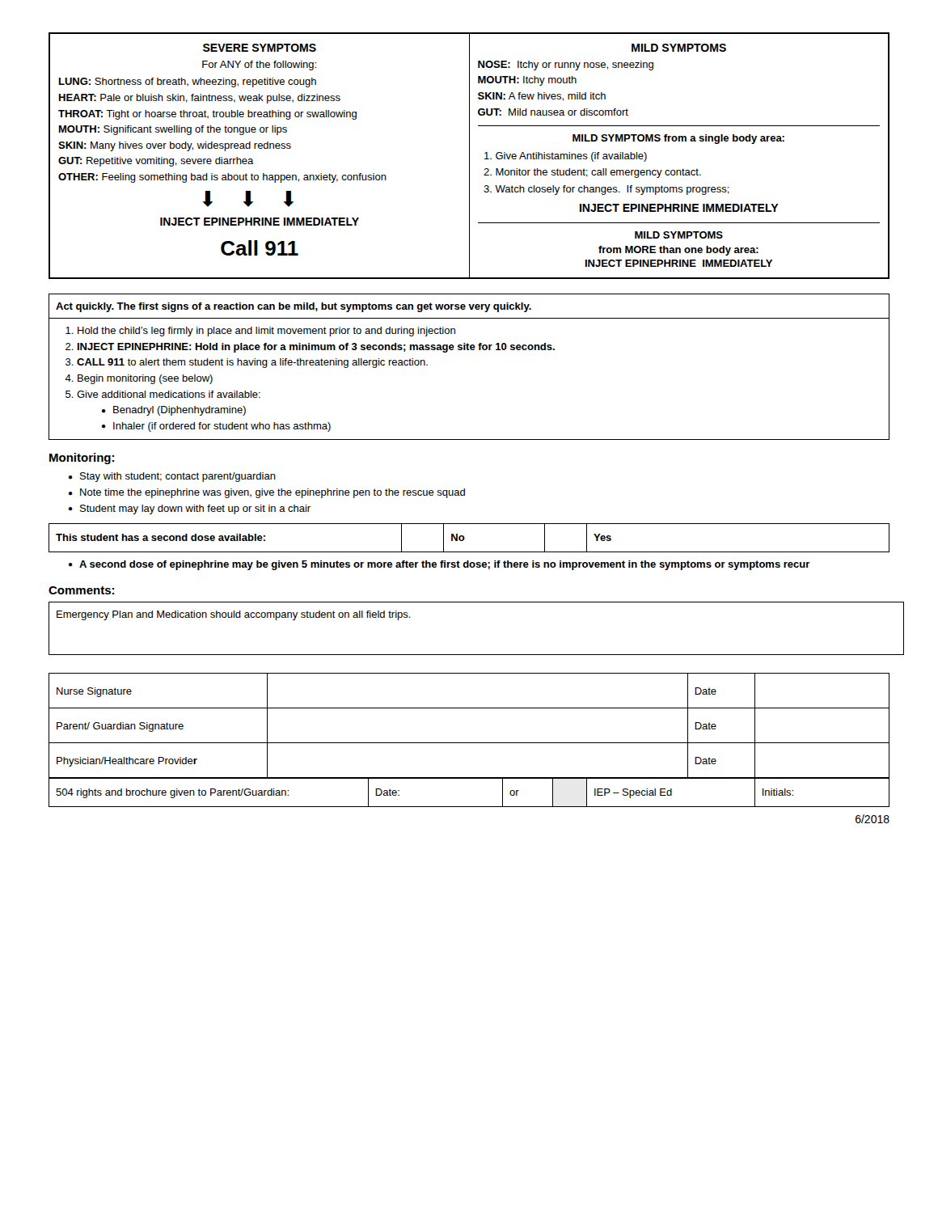| SEVERE SYMPTOMS For ANY of the following: LUNG: Shortness of breath, wheezing, repetitive cough HEART: Pale or bluish skin, faintness, weak pulse, dizziness THROAT: Tight or hoarse throat, trouble breathing or swallowing MOUTH: Significant swelling of the tongue or lips SKIN: Many hives over body, widespread redness GUT: Repetitive vomiting, severe diarrhea OTHER: Feeling something bad is about to happen, anxiety, confusion ⬇⬇⬇ INJECT EPINEPHRINE IMMEDIATELY Call 911 | MILD SYMPTOMS NOSE: Itchy or runny nose, sneezing MOUTH: Itchy mouth SKIN: A few hives, mild itch GUT: Mild nausea or discomfort MILD SYMPTOMS from a single body area: Give Antihistamines (if available) Monitor the student; call emergency contact. Watch closely for changes. If symptoms progress; INJECT EPINEPHRINE IMMEDIATELY MILD SYMPTOMS from MORE than one body area: INJECT EPINEPHRINE IMMEDIATELY |
| Act quickly. The first signs of a reaction can be mild, but symptoms can get worse very quickly. |
| Hold the child’s leg firmly in place and limit movement prior to and during injection INJECT EPINEPHRINE: Hold in place for a minimum of 3 seconds; massage site for 10 seconds. CALL 911 to alert them student is having a life-threatening allergic reaction. Begin monitoring (see below) Give additional medications if available: Benadryl (Diphenhydramine) Inhaler (if ordered for student who has asthma) |
Monitoring:
Stay with student; contact parent/guardian
Note time the epinephrine was given, give the epinephrine pen to the rescue squad
Student may lay down with feet up or sit in a chair
| This student has a second dose available: | | No | | Yes |
A second dose of epinephrine may be given 5 minutes or more after the first dose; if there is no improvement in the symptoms or symptoms recur
Comments:
Emergency Plan and Medication should accompany student on all field trips.
| Nurse Signature | | Date | |
| Parent/ Guardian Signature | | Date | |
| Physician/Healthcare Provide r | | Date | |
| 504 rights and brochure given to Parent/Guardian: | Date: | or | | IEP – Special Ed | Initials: |
6/2018